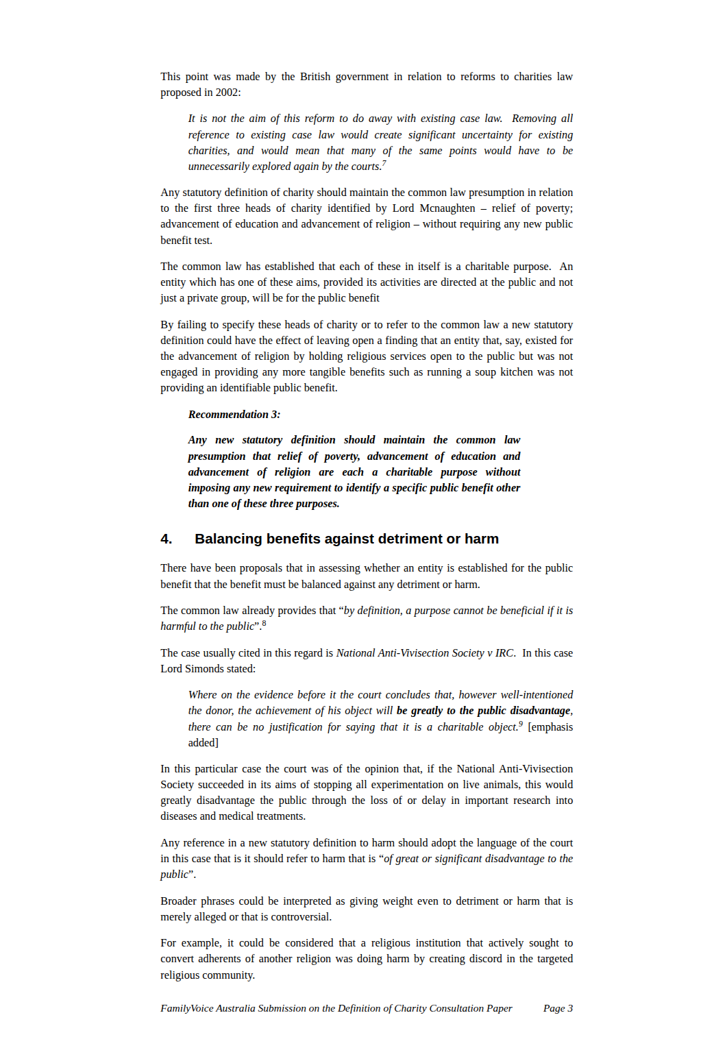This point was made by the British government in relation to reforms to charities law proposed in 2002:
It is not the aim of this reform to do away with existing case law. Removing all reference to existing case law would create significant uncertainty for existing charities, and would mean that many of the same points would have to be unnecessarily explored again by the courts.7
Any statutory definition of charity should maintain the common law presumption in relation to the first three heads of charity identified by Lord Mcnaughten – relief of poverty; advancement of education and advancement of religion – without requiring any new public benefit test.
The common law has established that each of these in itself is a charitable purpose. An entity which has one of these aims, provided its activities are directed at the public and not just a private group, will be for the public benefit
By failing to specify these heads of charity or to refer to the common law a new statutory definition could have the effect of leaving open a finding that an entity that, say, existed for the advancement of religion by holding religious services open to the public but was not engaged in providing any more tangible benefits such as running a soup kitchen was not providing an identifiable public benefit.
Recommendation 3:
Any new statutory definition should maintain the common law presumption that relief of poverty, advancement of education and advancement of religion are each a charitable purpose without imposing any new requirement to identify a specific public benefit other than one of these three purposes.
4. Balancing benefits against detriment or harm
There have been proposals that in assessing whether an entity is established for the public benefit that the benefit must be balanced against any detriment or harm.
The common law already provides that “by definition, a purpose cannot be beneficial if it is harmful to the public”.8
The case usually cited in this regard is National Anti-Vivisection Society v IRC. In this case Lord Simonds stated:
Where on the evidence before it the court concludes that, however well-intentioned the donor, the achievement of his object will be greatly to the public disadvantage, there can be no justification for saying that it is a charitable object.9 [emphasis added]
In this particular case the court was of the opinion that, if the National Anti-Vivisection Society succeeded in its aims of stopping all experimentation on live animals, this would greatly disadvantage the public through the loss of or delay in important research into diseases and medical treatments.
Any reference in a new statutory definition to harm should adopt the language of the court in this case that is it should refer to harm that is “of great or significant disadvantage to the public”.
Broader phrases could be interpreted as giving weight even to detriment or harm that is merely alleged or that is controversial.
For example, it could be considered that a religious institution that actively sought to convert adherents of another religion was doing harm by creating discord in the targeted religious community.
FamilyVoice Australia Submission on the Definition of Charity Consultation Paper Page 3